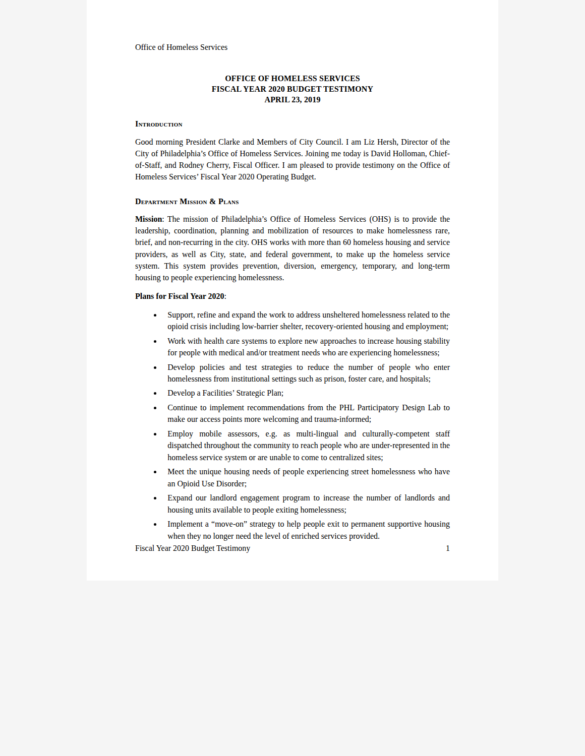Office of Homeless Services
OFFICE OF HOMELESS SERVICES FISCAL YEAR 2020 BUDGET TESTIMONY APRIL 23, 2019
Introduction
Good morning President Clarke and Members of City Council. I am Liz Hersh, Director of the City of Philadelphia’s Office of Homeless Services. Joining me today is David Holloman, Chief-of-Staff, and Rodney Cherry, Fiscal Officer. I am pleased to provide testimony on the Office of Homeless Services’ Fiscal Year 2020 Operating Budget.
Department Mission & Plans
Mission: The mission of Philadelphia’s Office of Homeless Services (OHS) is to provide the leadership, coordination, planning and mobilization of resources to make homelessness rare, brief, and non-recurring in the city. OHS works with more than 60 homeless housing and service providers, as well as City, state, and federal government, to make up the homeless service system. This system provides prevention, diversion, emergency, temporary, and long-term housing to people experiencing homelessness.
Plans for Fiscal Year 2020:
Support, refine and expand the work to address unsheltered homelessness related to the opioid crisis including low-barrier shelter, recovery-oriented housing and employment;
Work with health care systems to explore new approaches to increase housing stability for people with medical and/or treatment needs who are experiencing homelessness;
Develop policies and test strategies to reduce the number of people who enter homelessness from institutional settings such as prison, foster care, and hospitals;
Develop a Facilities’ Strategic Plan;
Continue to implement recommendations from the PHL Participatory Design Lab to make our access points more welcoming and trauma-informed;
Employ mobile assessors, e.g. as multi-lingual and culturally-competent staff dispatched throughout the community to reach people who are under-represented in the homeless service system or are unable to come to centralized sites;
Meet the unique housing needs of people experiencing street homelessness who have an Opioid Use Disorder;
Expand our landlord engagement program to increase the number of landlords and housing units available to people exiting homelessness;
Implement a “move-on” strategy to help people exit to permanent supportive housing when they no longer need the level of enriched services provided.
Fiscal Year 2020 Budget Testimony 1